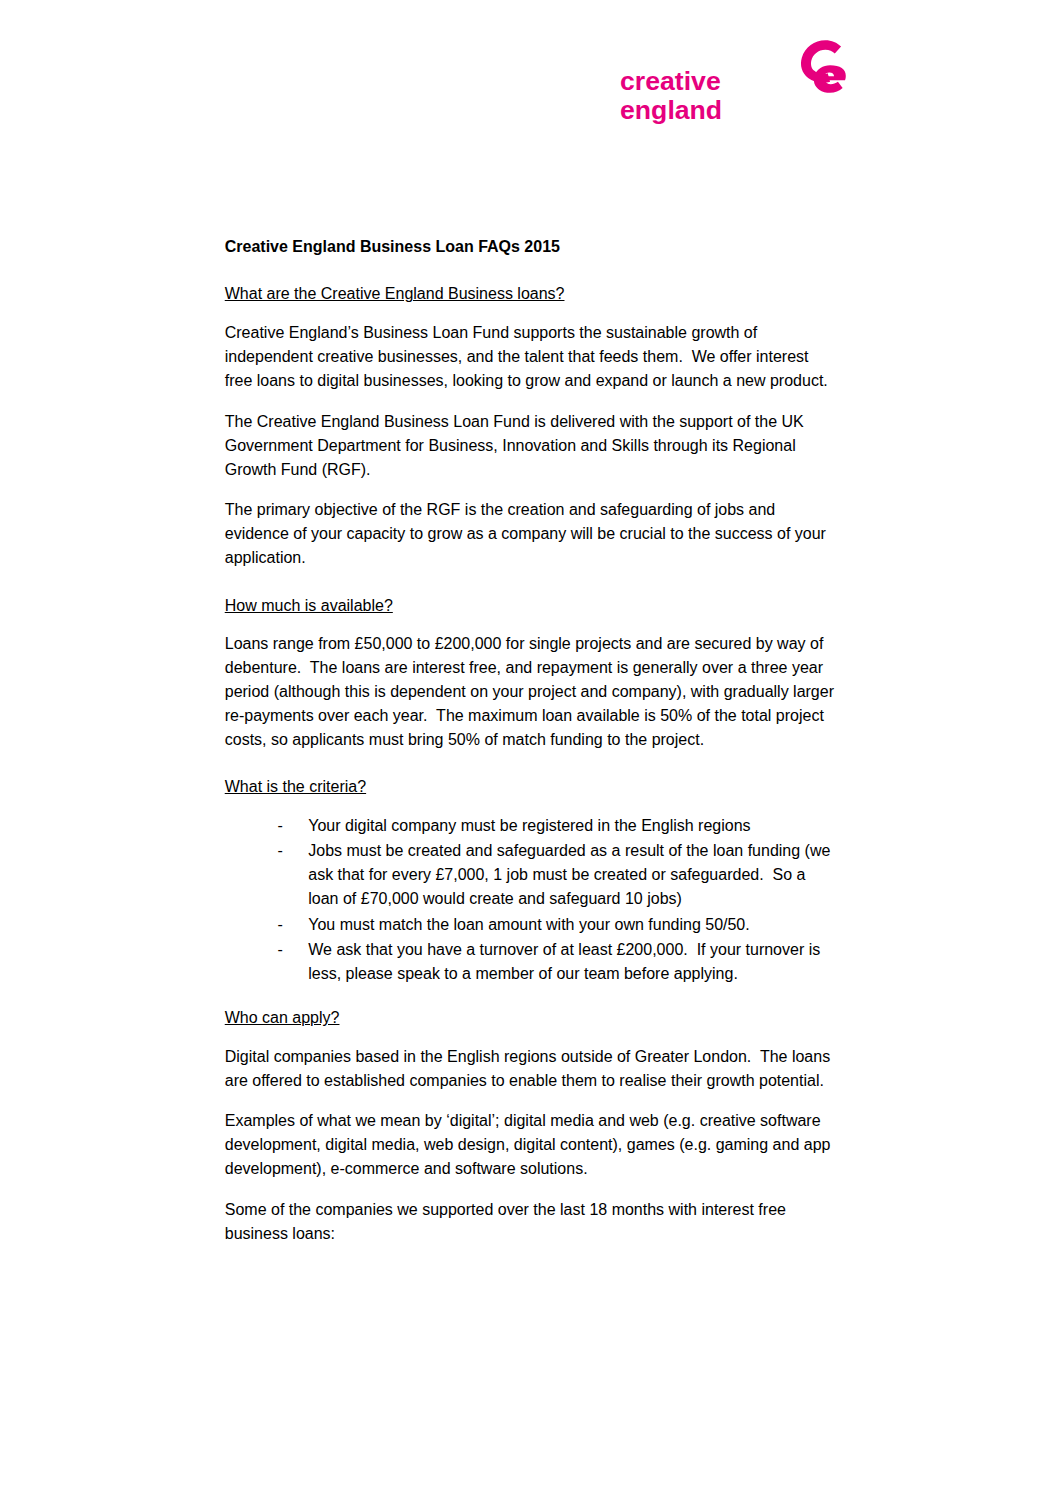creative england
Creative England Business Loan FAQs 2015
What are the Creative England Business loans?
Creative England’s Business Loan Fund supports the sustainable growth of independent creative businesses, and the talent that feeds them. We offer interest free loans to digital businesses, looking to grow and expand or launch a new product.
The Creative England Business Loan Fund is delivered with the support of the UK Government Department for Business, Innovation and Skills through its Regional Growth Fund (RGF).
The primary objective of the RGF is the creation and safeguarding of jobs and evidence of your capacity to grow as a company will be crucial to the success of your application.
How much is available?
Loans range from £50,000 to £200,000 for single projects and are secured by way of debenture. The loans are interest free, and repayment is generally over a three year period (although this is dependent on your project and company), with gradually larger re-payments over each year. The maximum loan available is 50% of the total project costs, so applicants must bring 50% of match funding to the project.
What is the criteria?
Your digital company must be registered in the English regions
Jobs must be created and safeguarded as a result of the loan funding (we ask that for every £7,000, 1 job must be created or safeguarded. So a loan of £70,000 would create and safeguard 10 jobs)
You must match the loan amount with your own funding 50/50.
We ask that you have a turnover of at least £200,000. If your turnover is less, please speak to a member of our team before applying.
Who can apply?
Digital companies based in the English regions outside of Greater London. The loans are offered to established companies to enable them to realise their growth potential.
Examples of what we mean by ‘digital’; digital media and web (e.g. creative software development, digital media, web design, digital content), games (e.g. gaming and app development), e-commerce and software solutions.
Some of the companies we supported over the last 18 months with interest free business loans: